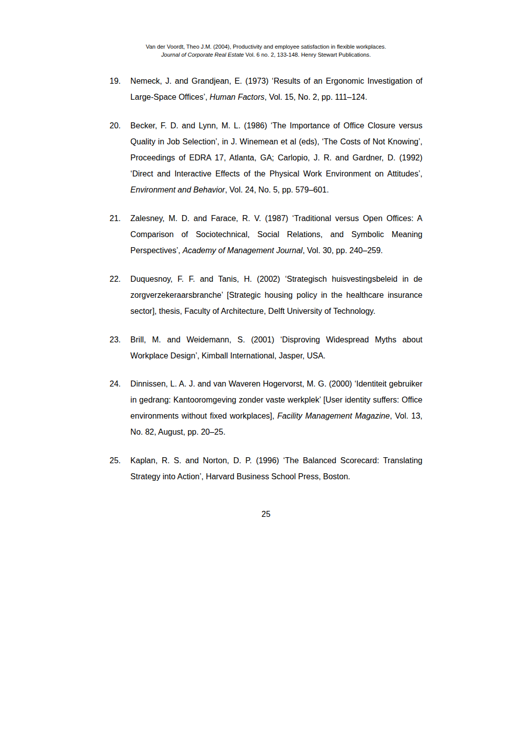Van der Voordt, Theo J.M. (2004), Productivity and employee satisfaction in flexible workplaces.
Journal of Corporate Real Estate Vol. 6 no. 2, 133-148. Henry Stewart Publications.
19. Nemeck, J. and Grandjean, E. (1973) ‘Results of an Ergonomic Investigation of Large-Space Offices’, Human Factors, Vol. 15, No. 2, pp. 111–124.
20. Becker, F. D. and Lynn, M. L. (1986) ‘The Importance of Office Closure versus Quality in Job Selection’, in J. Winemean et al (eds), ‘The Costs of Not Knowing’, Proceedings of EDRA 17, Atlanta, GA; Carlopio, J. R. and Gardner, D. (1992) ‘Direct and Interactive Effects of the Physical Work Environment on Attitudes’, Environment and Behavior, Vol. 24, No. 5, pp. 579–601.
21. Zalesney, M. D. and Farace, R. V. (1987) ‘Traditional versus Open Offices: A Comparison of Sociotechnical, Social Relations, and Symbolic Meaning Perspectives’, Academy of Management Journal, Vol. 30, pp. 240–259.
22. Duquesnoy, F. F. and Tanis, H. (2002) ‘Strategisch huisvestingsbeleid in de zorgverzekeraarsbranche’ [Strategic housing policy in the healthcare insurance sector], thesis, Faculty of Architecture, Delft University of Technology.
23. Brill, M. and Weidemann, S. (2001) ‘Disproving Widespread Myths about Workplace Design’, Kimball International, Jasper, USA.
24. Dinnissen, L. A. J. and van Waveren Hogervorst, M. G. (2000) ‘Identiteit gebruiker in gedrang: Kantooromgeving zonder vaste werkplek’ [User identity suffers: Office environments without fixed workplaces], Facility Management Magazine, Vol. 13, No. 82, August, pp. 20–25.
25. Kaplan, R. S. and Norton, D. P. (1996) ‘The Balanced Scorecard: Translating Strategy into Action’, Harvard Business School Press, Boston.
25